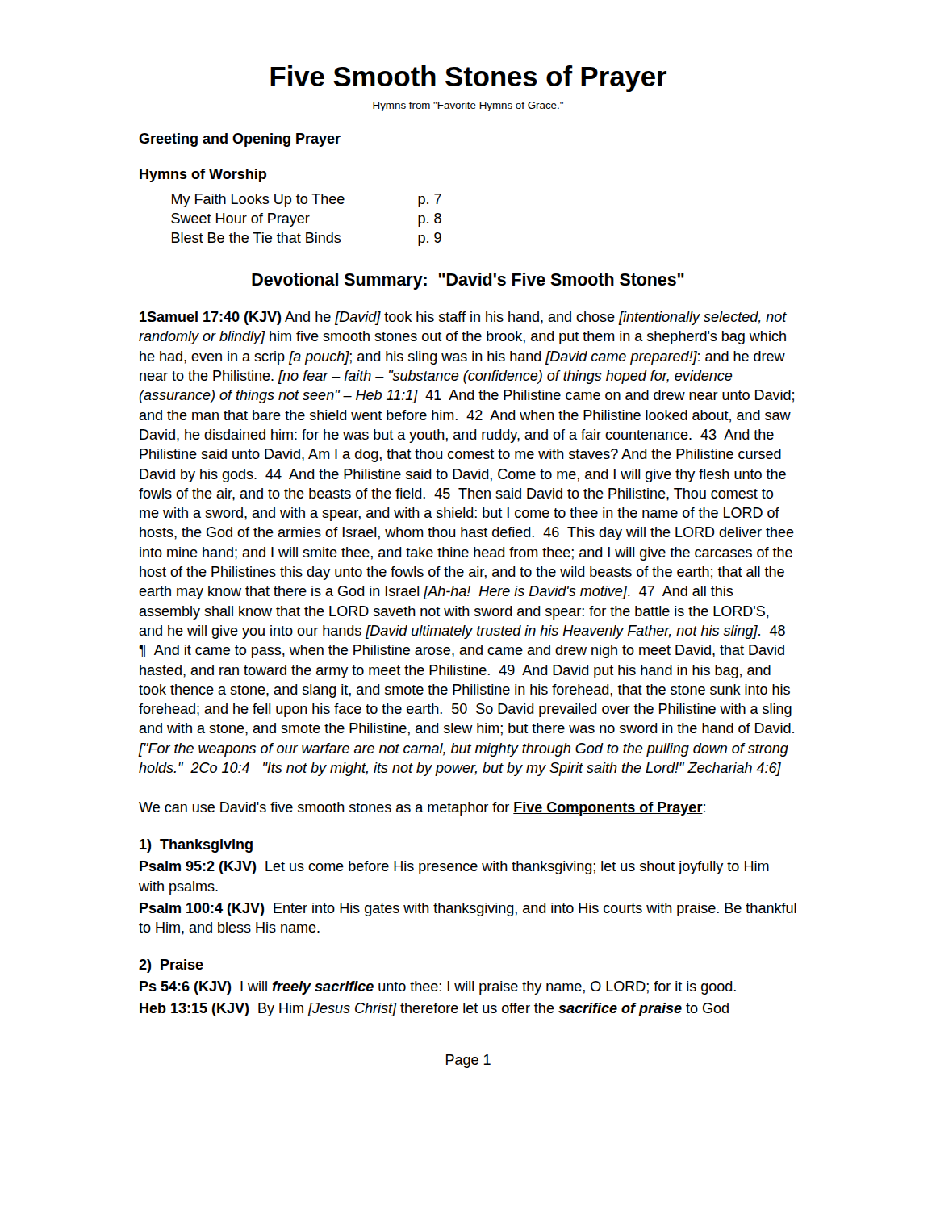Five Smooth Stones of Prayer
Hymns from "Favorite Hymns of Grace."
Greeting and Opening Prayer
Hymns of Worship
My Faith Looks Up to Thee p. 7
Sweet Hour of Prayer p. 8
Blest Be the Tie that Binds p. 9
Devotional Summary: "David's Five Smooth Stones"
1Samuel 17:40 (KJV) And he [David] took his staff in his hand, and chose [intentionally selected, not randomly or blindly] him five smooth stones out of the brook, and put them in a shepherd's bag which he had, even in a scrip [a pouch]; and his sling was in his hand [David came prepared!]: and he drew near to the Philistine. [no fear – faith – "substance (confidence) of things hoped for, evidence (assurance) of things not seen" – Heb 11:1] 41 And the Philistine came on and drew near unto David; and the man that bare the shield went before him. 42 And when the Philistine looked about, and saw David, he disdained him: for he was but a youth, and ruddy, and of a fair countenance. 43 And the Philistine said unto David, Am I a dog, that thou comest to me with staves? And the Philistine cursed David by his gods. 44 And the Philistine said to David, Come to me, and I will give thy flesh unto the fowls of the air, and to the beasts of the field. 45 Then said David to the Philistine, Thou comest to me with a sword, and with a spear, and with a shield: but I come to thee in the name of the LORD of hosts, the God of the armies of Israel, whom thou hast defied. 46 This day will the LORD deliver thee into mine hand; and I will smite thee, and take thine head from thee; and I will give the carcases of the host of the Philistines this day unto the fowls of the air, and to the wild beasts of the earth; that all the earth may know that there is a God in Israel [Ah-ha! Here is David's motive]. 47 And all this assembly shall know that the LORD saveth not with sword and spear: for the battle is the LORD'S, and he will give you into our hands [David ultimately trusted in his Heavenly Father, not his sling]. 48 ¶ And it came to pass, when the Philistine arose, and came and drew nigh to meet David, that David hasted, and ran toward the army to meet the Philistine. 49 And David put his hand in his bag, and took thence a stone, and slang it, and smote the Philistine in his forehead, that the stone sunk into his forehead; and he fell upon his face to the earth. 50 So David prevailed over the Philistine with a sling and with a stone, and smote the Philistine, and slew him; but there was no sword in the hand of David. ["For the weapons of our warfare are not carnal, but mighty through God to the pulling down of strong holds." 2Co 10:4 "Its not by might, its not by power, but by my Spirit saith the Lord!" Zechariah 4:6]
We can use David's five smooth stones as a metaphor for Five Components of Prayer:
1) Thanksgiving
Psalm 95:2 (KJV) Let us come before His presence with thanksgiving; let us shout joyfully to Him with psalms.
Psalm 100:4 (KJV) Enter into His gates with thanksgiving, and into His courts with praise. Be thankful to Him, and bless His name.
2) Praise
Ps 54:6 (KJV) I will freely sacrifice unto thee: I will praise thy name, O LORD; for it is good.
Heb 13:15 (KJV) By Him [Jesus Christ] therefore let us offer the sacrifice of praise to God
Page 1